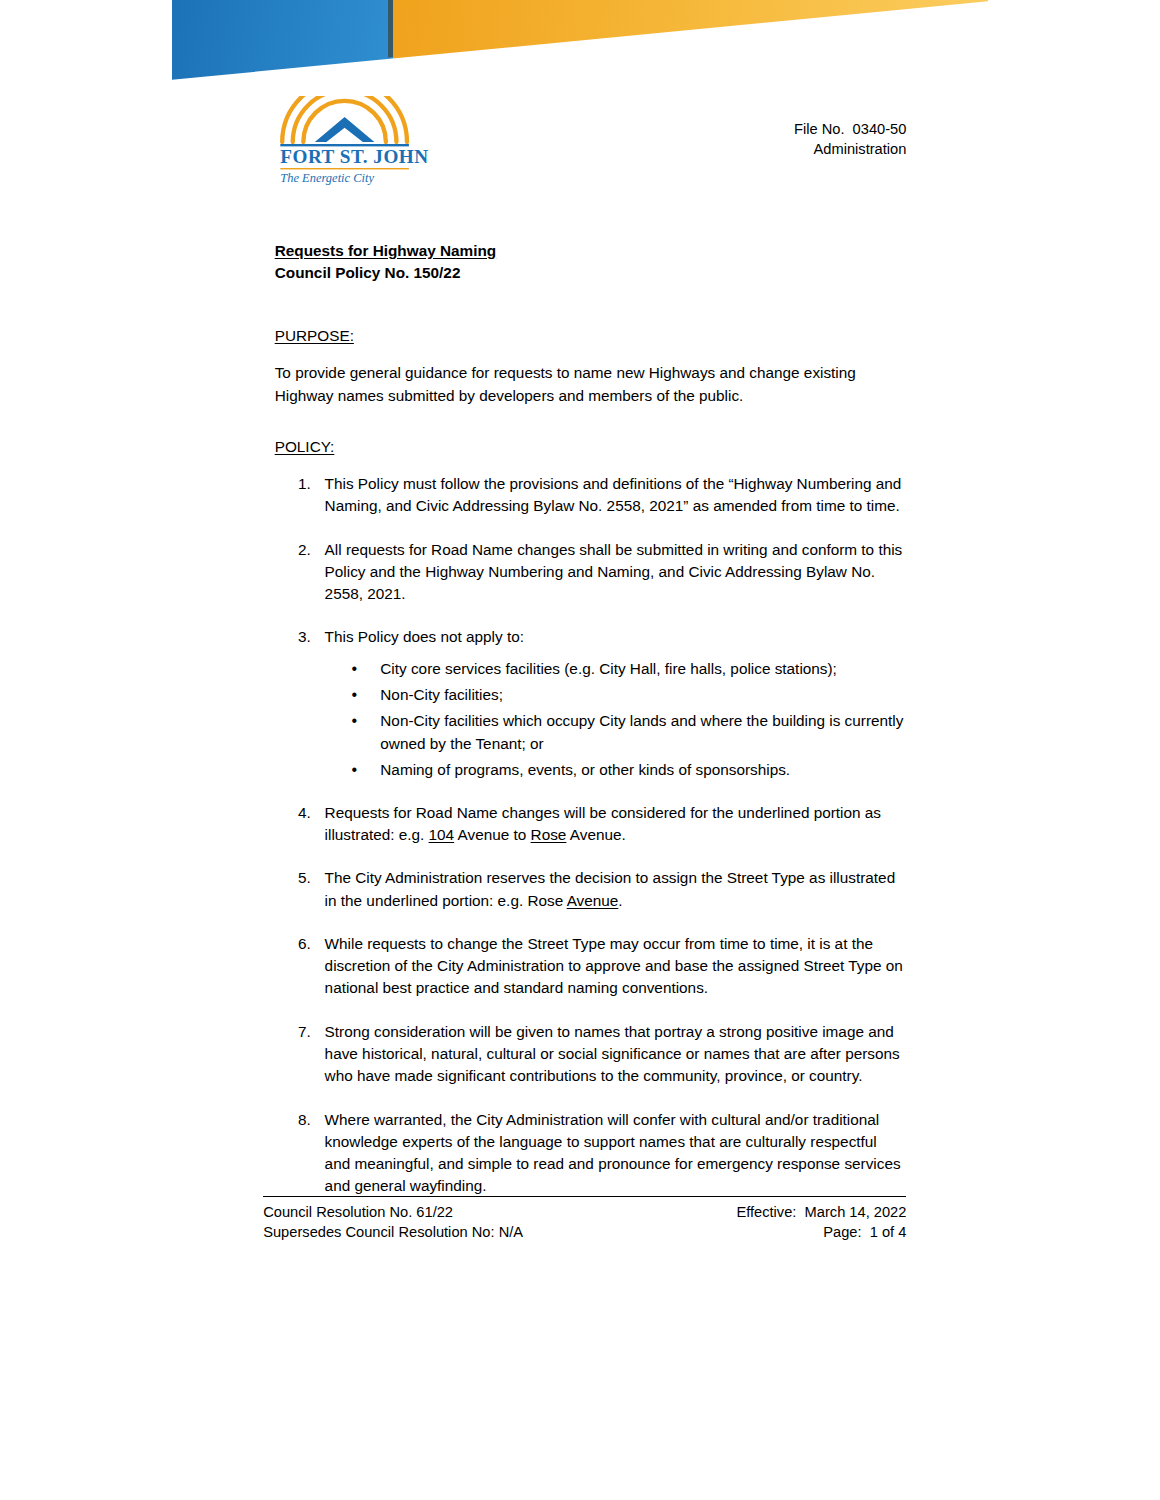File No. 0340-50
Administration
Fort St. John — The Energetic City FORT ST. JOHN The Energetic City
Requests for Highway Naming
Council Policy No. 150/22
PURPOSE:
To provide general guidance for requests to name new Highways and change existing Highway names submitted by developers and members of the public.
POLICY:
This Policy must follow the provisions and definitions of the “Highway Numbering and Naming, and Civic Addressing Bylaw No. 2558, 2021” as amended from time to time.
All requests for Road Name changes shall be submitted in writing and conform to this Policy and the Highway Numbering and Naming, and Civic Addressing Bylaw No. 2558, 2021.
This Policy does not apply to:
City core services facilities (e.g. City Hall, fire halls, police stations);
Non-City facilities;
Non-City facilities which occupy City lands and where the building is currently owned by the Tenant; or
Naming of programs, events, or other kinds of sponsorships.
Requests for Road Name changes will be considered for the underlined portion as illustrated: e.g. 104 Avenue to Rose Avenue.
The City Administration reserves the decision to assign the Street Type as illustrated in the underlined portion: e.g. Rose Avenue.
While requests to change the Street Type may occur from time to time, it is at the discretion of the City Administration to approve and base the assigned Street Type on national best practice and standard naming conventions.
Strong consideration will be given to names that portray a strong positive image and have historical, natural, cultural or social significance or names that are after persons who have made significant contributions to the community, province, or country.
Where warranted, the City Administration will confer with cultural and/or traditional knowledge experts of the language to support names that are culturally respectful and meaningful, and simple to read and pronounce for emergency response services and general wayfinding.
| Council Resolution No. 61/22 | Effective: March 14, 2022 |
| Supersedes Council Resolution No: N/A | Page: 1 of 4 |